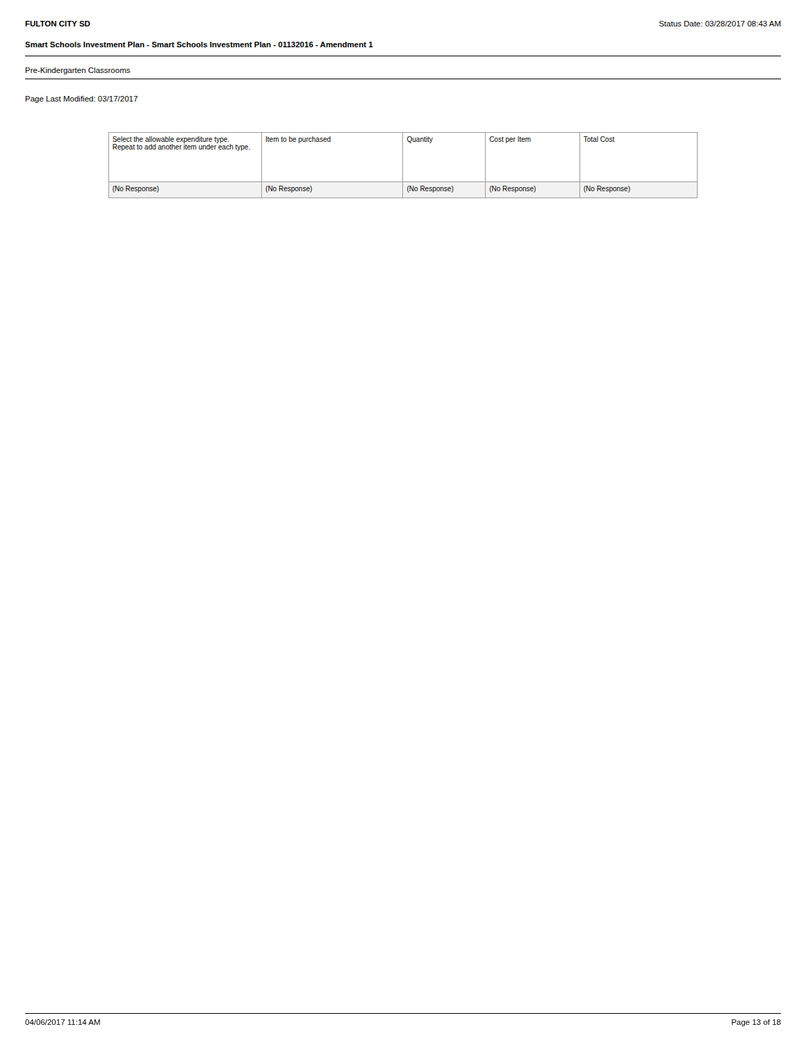FULTON CITY SD
Status Date: 03/28/2017 08:43 AM
Smart Schools Investment Plan - Smart Schools Investment Plan - 01132016 - Amendment 1
Pre-Kindergarten Classrooms
Page Last Modified: 03/17/2017
| Select the allowable expenditure type. Repeat to add another item under each type. | Item to be purchased | Quantity | Cost per Item | Total Cost |
| --- | --- | --- | --- | --- |
| (No Response) | (No Response) | (No Response) | (No Response) | (No Response) |
04/06/2017 11:14 AM
Page 13 of 18